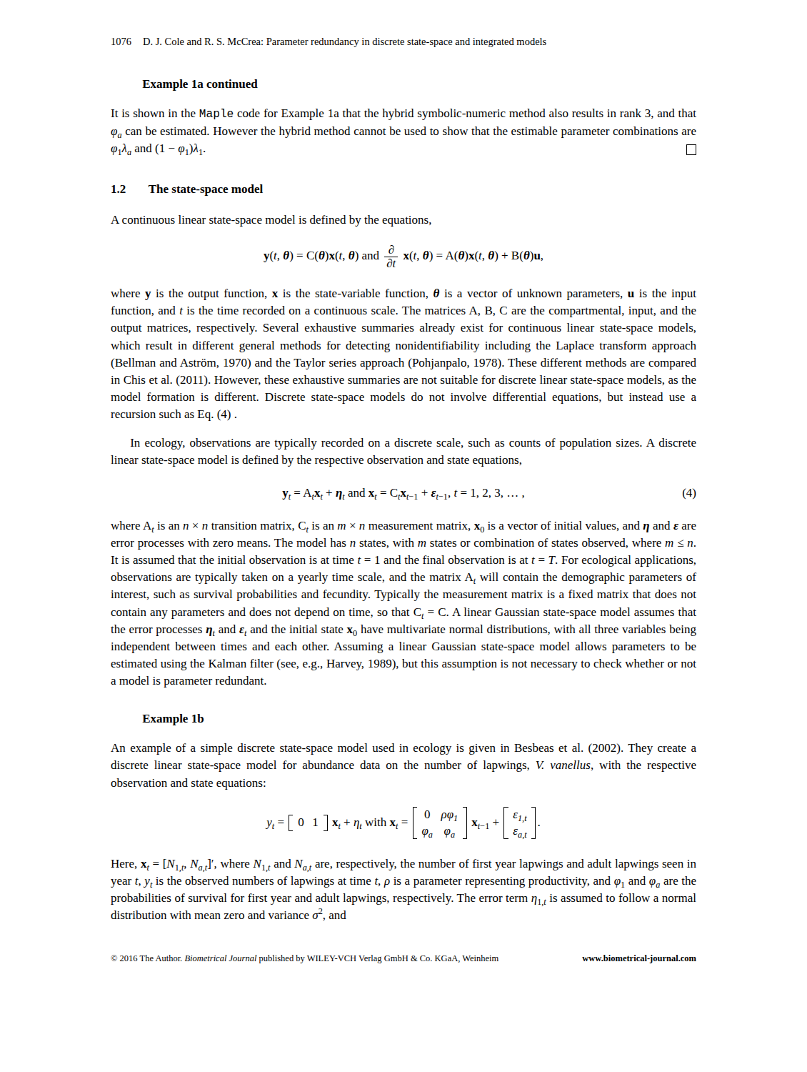1076 D. J. Cole and R. S. McCrea: Parameter redundancy in discrete state-space and integrated models
Example 1a continued
It is shown in the Maple code for Example 1a that the hybrid symbolic-numeric method also results in rank 3, and that φa can be estimated. However the hybrid method cannot be used to show that the estimable parameter combinations are φ1λa and (1 − φ1)λ1.
1.2 The state-space model
A continuous linear state-space model is defined by the equations,
y(t, θ) = C(θ)x(t, θ) and ∂∂t x(t, θ) = A(θ)x(t, θ) + B(θ)u,
where y is the output function, x is the state-variable function, θ is a vector of unknown parameters, u is the input function, and t is the time recorded on a continuous scale. The matrices A, B, C are the compartmental, input, and the output matrices, respectively. Several exhaustive summaries already exist for continuous linear state-space models, which result in different general methods for detecting nonidentifiability including the Laplace transform approach (Bellman and Aström, 1970) and the Taylor series approach (Pohjanpalo, 1978). These different methods are compared in Chis et al. (2011). However, these exhaustive summaries are not suitable for discrete linear state-space models, as the model formation is different. Discrete state-space models do not involve differential equations, but instead use a recursion such as Eq. (4) .
In ecology, observations are typically recorded on a discrete scale, such as counts of population sizes. A discrete linear state-space model is defined by the respective observation and state equations,
yt = Atxt + ηt and xt = Ctxt−1 + εt−1, t = 1, 2, 3, … , (4)
where At is an n × n transition matrix, Ct is an m × n measurement matrix, x0 is a vector of initial values, and η and ε are error processes with zero means. The model has n states, with m states or combination of states observed, where m ≤ n. It is assumed that the initial observation is at time t = 1 and the final observation is at t = T. For ecological applications, observations are typically taken on a yearly time scale, and the matrix At will contain the demographic parameters of interest, such as survival probabilities and fecundity. Typically the measurement matrix is a fixed matrix that does not contain any parameters and does not depend on time, so that Ct = C. A linear Gaussian state-space model assumes that the error processes ηt and εt and the initial state x0 have multivariate normal distributions, with all three variables being independent between times and each other. Assuming a linear Gaussian state-space model allows parameters to be estimated using the Kalman filter (see, e.g., Harvey, 1989), but this assumption is not necessary to check whether or not a model is parameter redundant.
Example 1b
An example of a simple discrete state-space model used in ecology is given in Besbeas et al. (2002). They create a discrete linear state-space model for abundance data on the number of lapwings, V. vanellus, with the respective observation and state equations:
yt =
| 0 | 1 |
xt + ηt with xt =
| 0 | ρφ 1 |
| φ a | φ a |
xt−1 +
| ε 1, t |
| ε a , t |
.
Here, xt = [N1,t, Na,t]′, where N1,t and Na,t are, respectively, the number of first year lapwings and adult lapwings seen in year t, yt is the observed numbers of lapwings at time t, ρ is a parameter representing productivity, and φ1 and φa are the probabilities of survival for first year and adult lapwings, respectively. The error term η1,t is assumed to follow a normal distribution with mean zero and variance σ2, and
© 2016 The Author. Biometrical Journal published by WILEY-VCH Verlag GmbH & Co. KGaA, Weinheim www.biometrical-journal.com